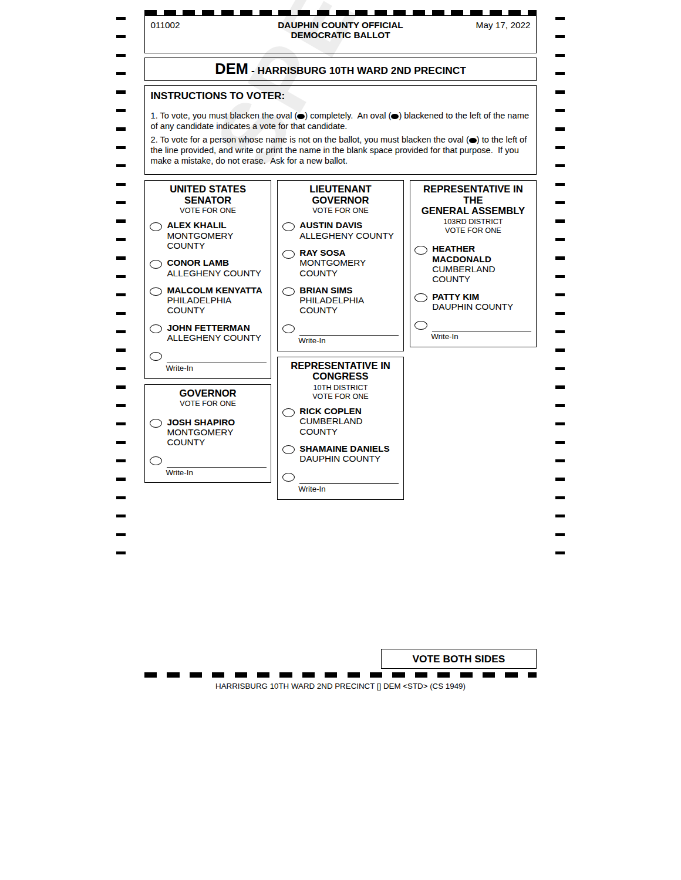SPECIMEN
011002
DAUPHIN COUNTY OFFICIAL
DEMOCRATIC BALLOT
May 17, 2022
DEM - HARRISBURG 10TH WARD 2ND PRECINCT
INSTRUCTIONS TO VOTER:
1. To vote, you must blacken the oval ( ) completely. An oval ( ) blackened to the left of the name of any candidate indicates a vote for that candidate.
2. To vote for a person whose name is not on the ballot, you must blacken the oval ( ) to the left of the line provided, and write or print the name in the blank space provided for that purpose. If you make a mistake, do not erase. Ask for a new ballot.
UNITED STATES SENATOR
VOTE FOR ONE
ALEX KHALIL
MONTGOMERY COUNTY
CONOR LAMB
ALLEGHENY COUNTY
MALCOLM KENYATTA
PHILADELPHIA COUNTY
JOHN FETTERMAN
ALLEGHENY COUNTY
Write-In
GOVERNOR
VOTE FOR ONE
JOSH SHAPIRO
MONTGOMERY COUNTY
Write-In
LIEUTENANT GOVERNOR
VOTE FOR ONE
AUSTIN DAVIS
ALLEGHENY COUNTY
RAY SOSA
MONTGOMERY COUNTY
BRIAN SIMS
PHILADELPHIA COUNTY
Write-In
REPRESENTATIVE IN
CONGRESS
10TH DISTRICT
VOTE FOR ONE
RICK COPLEN
CUMBERLAND COUNTY
SHAMAINE DANIELS
DAUPHIN COUNTY
Write-In
REPRESENTATIVE IN THE
GENERAL ASSEMBLY
103RD DISTRICT
VOTE FOR ONE
HEATHER MACDONALD
CUMBERLAND COUNTY
PATTY KIM
DAUPHIN COUNTY
Write-In
VOTE BOTH SIDES
HARRISBURG 10TH WARD 2ND PRECINCT [] DEM <STD> (CS 1949)